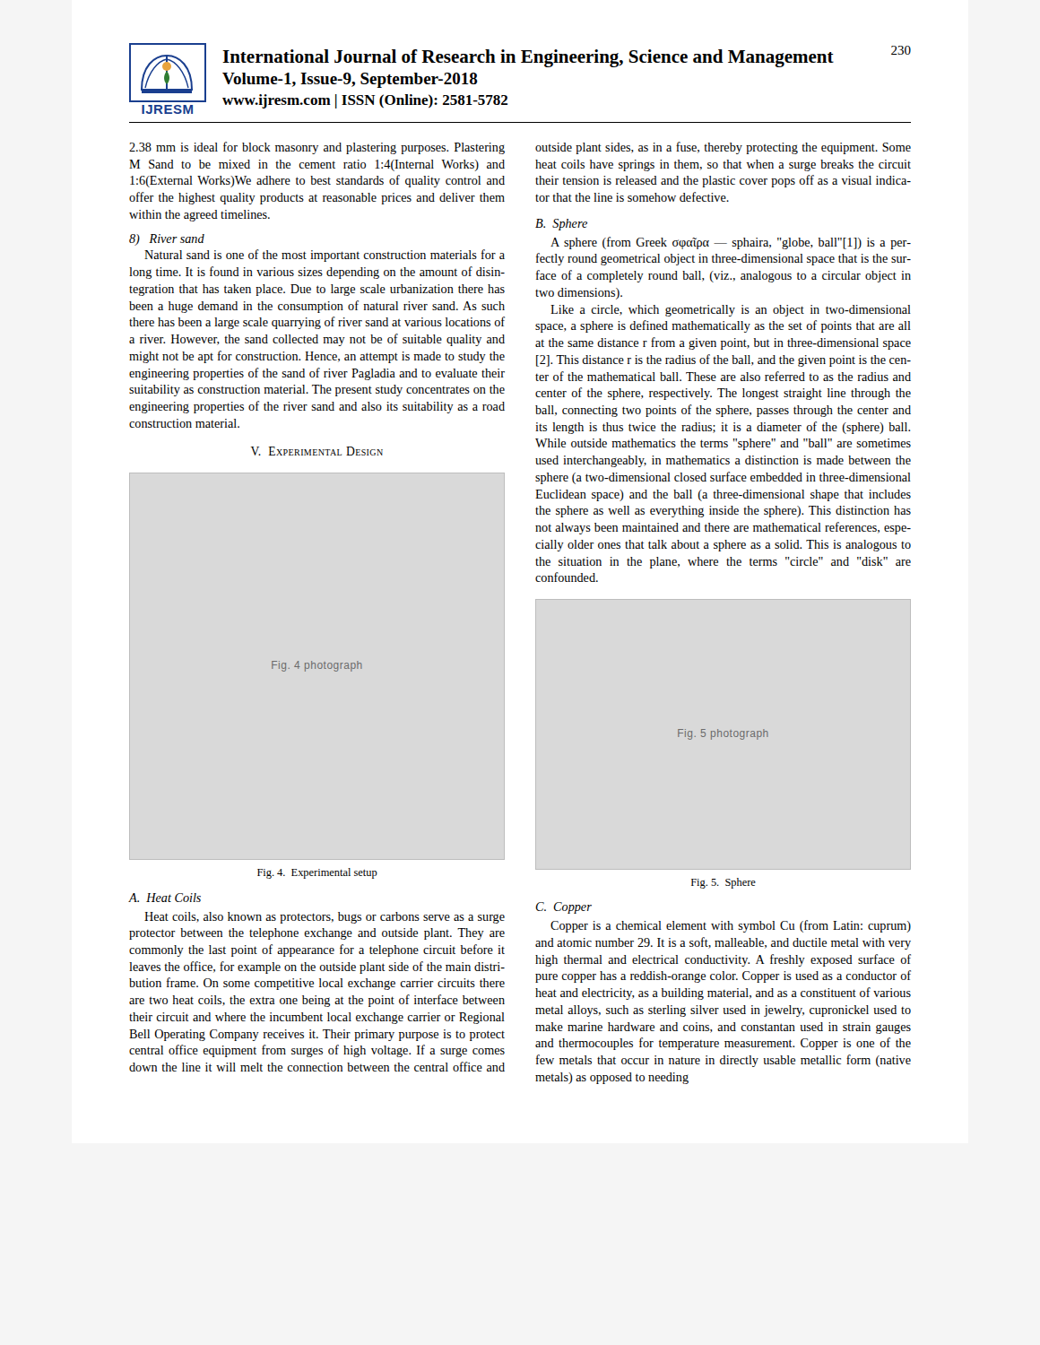230
IJRESM
International Journal of Research in Engineering, Science and Management
Volume-1, Issue-9, September-2018
www.ijresm.com | ISSN (Online): 2581-5782
2.38 mm is ideal for block masonry and plastering purposes. Plastering M Sand to be mixed in the cement ratio 1:4(Internal Works) and 1:6(External Works)We adhere to best standards of quality control and offer the highest quality products at reasonable prices and deliver them within the agreed timelines.
8) River sand
Natural sand is one of the most important construction materials for a long time. It is found in various sizes depending on the amount of disintegration that has taken place. Due to large scale urbanization there has been a huge demand in the consumption of natural river sand. As such there has been a large scale quarrying of river sand at various locations of a river. However, the sand collected may not be of suitable quality and might not be apt for construction. Hence, an attempt is made to study the engineering properties of the sand of river Pagladia and to evaluate their suitability as construction material. The present study concentrates on the engineering properties of the river sand and also its suitability as a road construction material.
V. Experimental Design
Fig. 4 photograph
Fig. 4. Experimental setup
A. Heat Coils
Heat coils, also known as protectors, bugs or carbons serve as a surge protector between the telephone exchange and outside plant. They are commonly the last point of appearance for a telephone circuit before it leaves the office, for example on the outside plant side of the main distribution frame. On some competitive local exchange carrier circuits there are two heat coils, the extra one being at the point of interface between their circuit and where the incumbent local exchange carrier or Regional Bell Operating Company receives it. Their primary purpose is to protect central office equipment from surges of high voltage. If a surge comes down the line it will melt the connection between the central office and outside plant sides, as in a fuse, thereby protecting the equipment. Some heat coils have springs in them, so that when a surge breaks the circuit their tension is released and the plastic cover pops off as a visual indicator that the line is somehow defective.
B. Sphere
A sphere (from Greek σφαῖρα — sphaira, "globe, ball"[1]) is a perfectly round geometrical object in three-dimensional space that is the surface of a completely round ball, (viz., analogous to a circular object in two dimensions).
Like a circle, which geometrically is an object in two-dimensional space, a sphere is defined mathematically as the set of points that are all at the same distance r from a given point, but in three-dimensional space [2]. This distance r is the radius of the ball, and the given point is the center of the mathematical ball. These are also referred to as the radius and center of the sphere, respectively. The longest straight line through the ball, connecting two points of the sphere, passes through the center and its length is thus twice the radius; it is a diameter of the (sphere) ball. While outside mathematics the terms "sphere" and "ball" are sometimes used interchangeably, in mathematics a distinction is made between the sphere (a two-dimensional closed surface embedded in three-dimensional Euclidean space) and the ball (a three-dimensional shape that includes the sphere as well as everything inside the sphere). This distinction has not always been maintained and there are mathematical references, especially older ones that talk about a sphere as a solid. This is analogous to the situation in the plane, where the terms "circle" and "disk" are confounded.
Fig. 5 photograph
Fig. 5. Sphere
C. Copper
Copper is a chemical element with symbol Cu (from Latin: cuprum) and atomic number 29. It is a soft, malleable, and ductile metal with very high thermal and electrical conductivity. A freshly exposed surface of pure copper has a reddish-orange color. Copper is used as a conductor of heat and electricity, as a building material, and as a constituent of various metal alloys, such as sterling silver used in jewelry, cupronickel used to make marine hardware and coins, and constantan used in strain gauges and thermocouples for temperature measurement. Copper is one of the few metals that occur in nature in directly usable metallic form (native metals) as opposed to needing